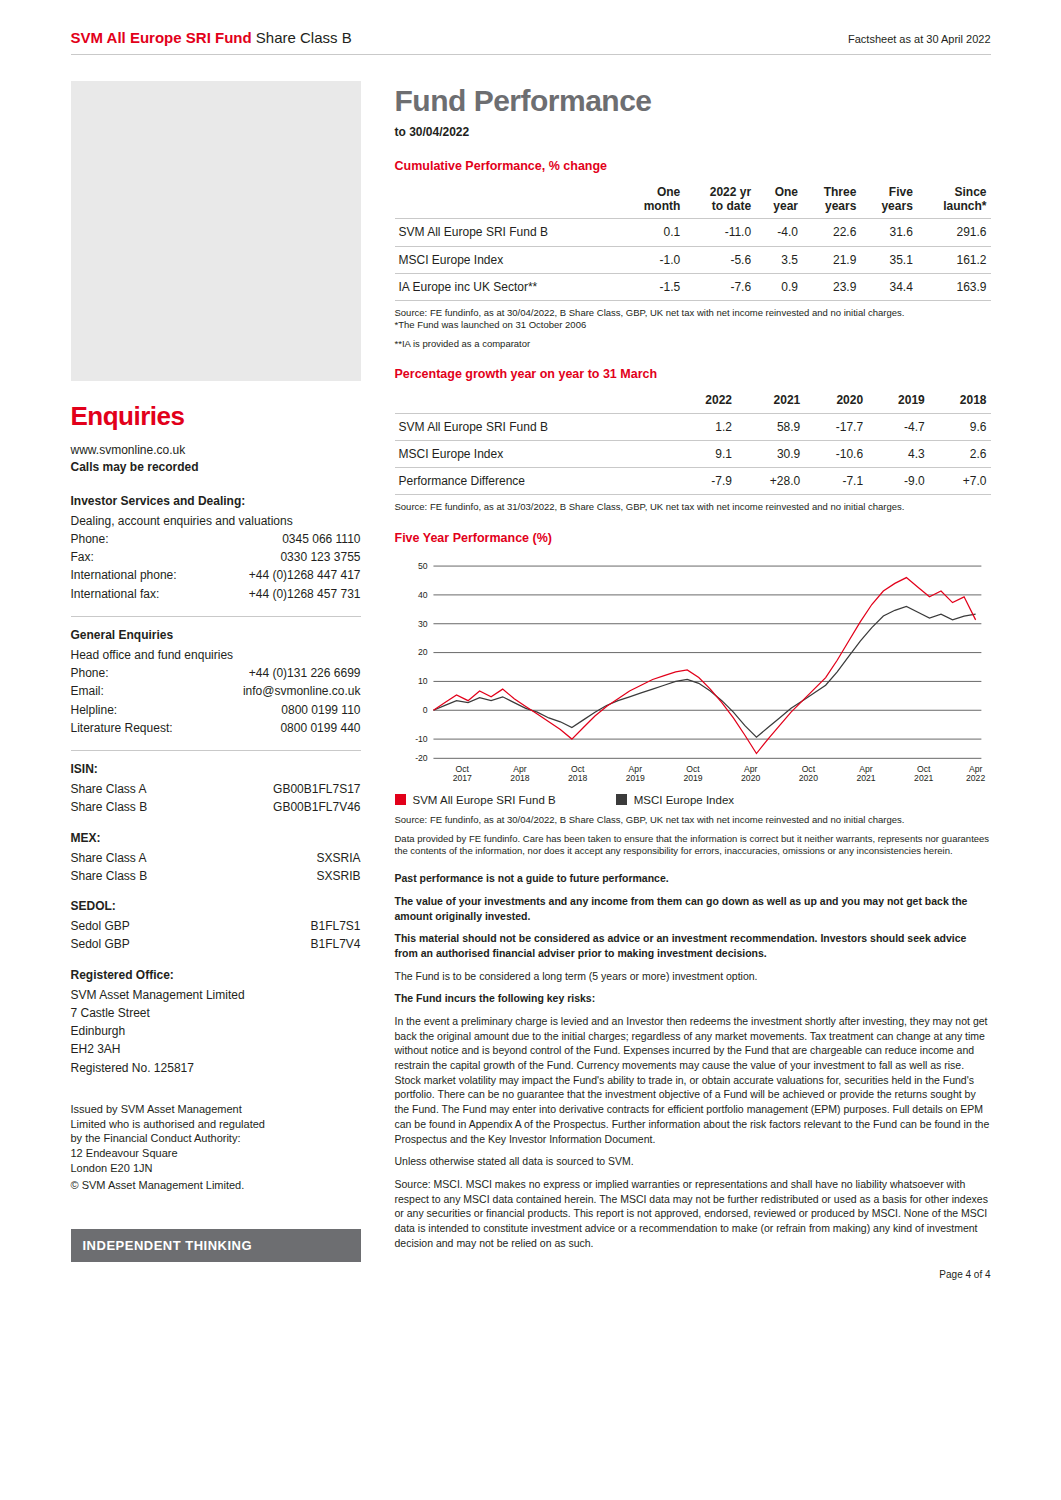SVM All Europe SRI Fund Share Class B
Factsheet as at 30 April 2022
Enquiries
www.svmonline.co.uk
Calls may be recorded
Investor Services and Dealing:
Dealing, account enquiries and valuations
Phone: 0345 066 1110
Fax: 0330 123 3755
International phone:+44 (0)1268 447 417
International fax:+44 (0)1268 457 731
General Enquiries
Head office and fund enquiries
Phone:+44 (0)131 226 6699
Email: info@svmonline.co.uk
Helpline: 0800 0199 110
Literature Request: 0800 0199 440
ISIN:
Share Class A GB00B1FL7S17
Share Class B GB00B1FL7V46
MEX:
Share Class A SXSRIA
Share Class B SXSRIB
SEDOL:
Sedol GBP B1FL7S1
Sedol GBP B1FL7V4
Registered Office:
SVM Asset Management Limited
7 Castle Street
Edinburgh
EH2 3AH
Registered No. 125817
Issued by SVM Asset Management
Limited who is authorised and regulated
by the Financial Conduct Authority:
12 Endeavour Square
London E20 1JN
© SVM Asset Management Limited.
INDEPENDENT THINKING
Fund Performance
to 30/04/2022
Cumulative Performance, % change
| | One month | 2022 yr to date | One year | Three years | Five years | Since launch* |
| --- | --- | --- | --- | --- | --- | --- |
| SVM All Europe SRI Fund B | 0.1 | -11.0 | -4.0 | 22.6 | 31.6 | 291.6 |
| MSCI Europe Index | -1.0 | -5.6 | 3.5 | 21.9 | 35.1 | 161.2 |
| IA Europe inc UK Sector** | -1.5 | -7.6 | 0.9 | 23.9 | 34.4 | 163.9 |
Source: FE fundinfo, as at 30/04/2022, B Share Class, GBP, UK net tax with net income reinvested and no initial charges.
*The Fund was launched on 31 October 2006
**IA is provided as a comparator
Percentage growth year on year to 31 March
| | 2022 | 2021 | 2020 | 2019 | 2018 |
| --- | --- | --- | --- | --- | --- |
| SVM All Europe SRI Fund B | 1.2 | 58.9 | -17.7 | -4.7 | 9.6 |
| MSCI Europe Index | 9.1 | 30.9 | -10.6 | 4.3 | 2.6 |
| Performance Difference | -7.9 | +28.0 | -7.1 | -9.0 | +7.0 |
Source: FE fundinfo, as at 31/03/2022, B Share Class, GBP, UK net tax with net income reinvested and no initial charges.
Five Year Performance (%)
50 40 30 20 10 0 -10 -20 Oct2017 Apr2018 Oct2018 Apr2019 Oct2019 Apr2020 Oct2020 Apr2021 Oct2021 Apr2022
SVM All Europe SRI Fund B MSCI Europe Index
Source: FE fundinfo, as at 30/04/2022, B Share Class, GBP, UK net tax with net income reinvested and no initial charges.
Data provided by FE fundinfo. Care has been taken to ensure that the information is correct but it neither warrants, represents nor guarantees the contents of the information, nor does it accept any responsibility for errors, inaccuracies, omissions or any inconsistencies herein.
Past performance is not a guide to future performance.
The value of your investments and any income from them can go down as well as up and you may not get back the amount originally invested.
This material should not be considered as advice or an investment recommendation. Investors should seek advice from an authorised financial adviser prior to making investment decisions.
The Fund is to be considered a long term (5 years or more) investment option.
The Fund incurs the following key risks:
In the event a preliminary charge is levied and an Investor then redeems the investment shortly after investing, they may not get back the original amount due to the initial charges; regardless of any market movements. Tax treatment can change at any time without notice and is beyond control of the Fund. Expenses incurred by the Fund that are chargeable can reduce income and restrain the capital growth of the Fund. Currency movements may cause the value of your investment to fall as well as rise. Stock market volatility may impact the Fund's ability to trade in, or obtain accurate valuations for, securities held in the Fund's portfolio. There can be no guarantee that the investment objective of a Fund will be achieved or provide the returns sought by the Fund. The Fund may enter into derivative contracts for efficient portfolio management (EPM) purposes. Full details on EPM can be found in Appendix A of the Prospectus. Further information about the risk factors relevant to the Fund can be found in the Prospectus and the Key Investor Information Document.
Unless otherwise stated all data is sourced to SVM.
Source: MSCI. MSCI makes no express or implied warranties or representations and shall have no liability whatsoever with respect to any MSCI data contained herein. The MSCI data may not be further redistributed or used as a basis for other indexes or any securities or financial products. This report is not approved, endorsed, reviewed or produced by MSCI. None of the MSCI data is intended to constitute investment advice or a recommendation to make (or refrain from making) any kind of investment decision and may not be relied on as such.
Page 4 of 4